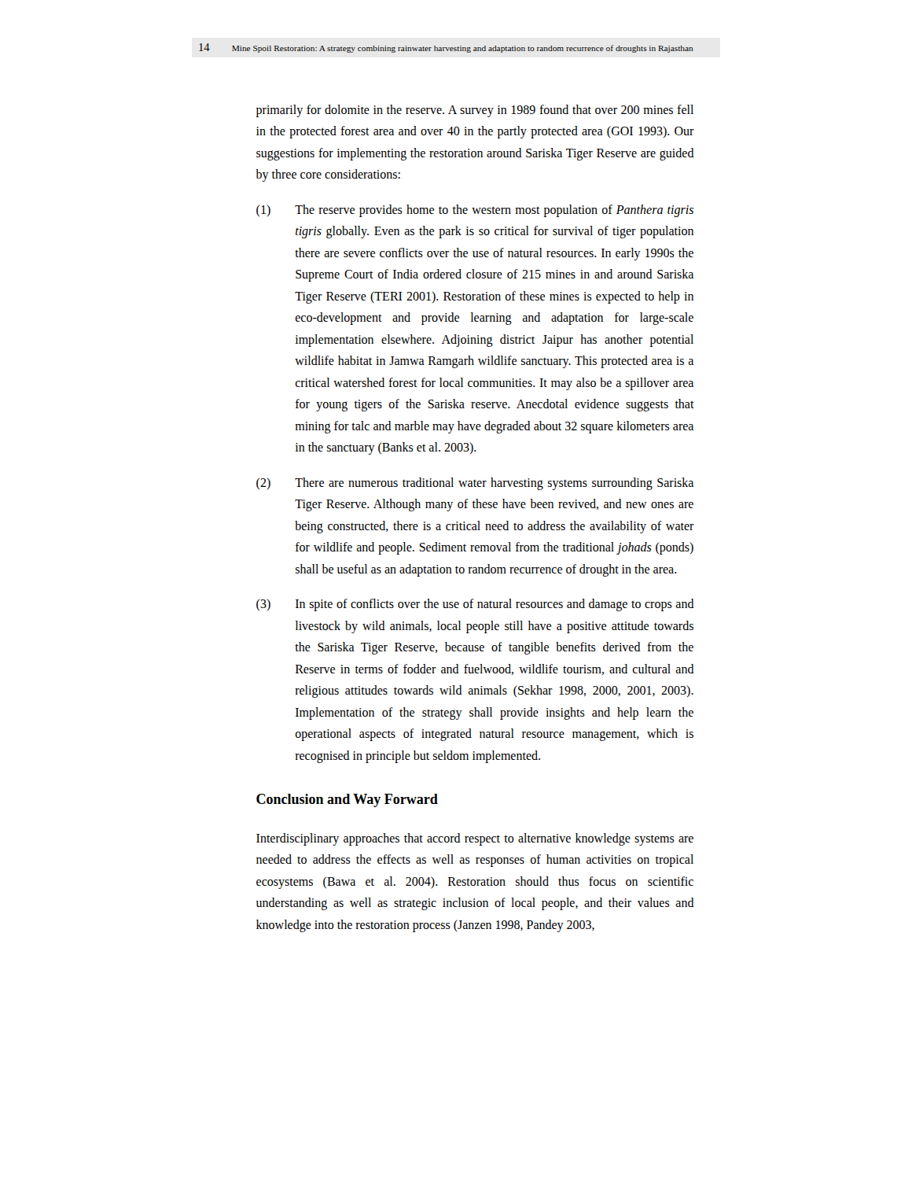14 Mine Spoil Restoration: A strategy combining rainwater harvesting and adaptation to random recurrence of droughts in Rajasthan
primarily for dolomite in the reserve. A survey in 1989 found that over 200 mines fell in the protected forest area and over 40 in the partly protected area (GOI 1993). Our suggestions for implementing the restoration around Sariska Tiger Reserve are guided by three core considerations:
(1)
The reserve provides home to the western most population of Panthera tigris tigris globally. Even as the park is so critical for survival of tiger population there are severe conflicts over the use of natural resources. In early 1990s the Supreme Court of India ordered closure of 215 mines in and around Sariska Tiger Reserve (TERI 2001). Restoration of these mines is expected to help in eco-development and provide learning and adaptation for large-scale implementation elsewhere. Adjoining district Jaipur has another potential wildlife habitat in Jamwa Ramgarh wildlife sanctuary. This protected area is a critical watershed forest for local communities. It may also be a spillover area for young tigers of the Sariska reserve. Anecdotal evidence suggests that mining for talc and marble may have degraded about 32 square kilometers area in the sanctuary (Banks et al. 2003).
(2)
There are numerous traditional water harvesting systems surrounding Sariska Tiger Reserve. Although many of these have been revived, and new ones are being constructed, there is a critical need to address the availability of water for wildlife and people. Sediment removal from the traditional johads (ponds) shall be useful as an adaptation to random recurrence of drought in the area.
(3)
In spite of conflicts over the use of natural resources and damage to crops and livestock by wild animals, local people still have a positive attitude towards the Sariska Tiger Reserve, because of tangible benefits derived from the Reserve in terms of fodder and fuelwood, wildlife tourism, and cultural and religious attitudes towards wild animals (Sekhar 1998, 2000, 2001, 2003). Implementation of the strategy shall provide insights and help learn the operational aspects of integrated natural resource management, which is recognised in principle but seldom implemented.
Conclusion and Way Forward
Interdisciplinary approaches that accord respect to alternative knowledge systems are needed to address the effects as well as responses of human activities on tropical ecosystems (Bawa et al. 2004). Restoration should thus focus on scientific understanding as well as strategic inclusion of local people, and their values and knowledge into the restoration process (Janzen 1998, Pandey 2003,